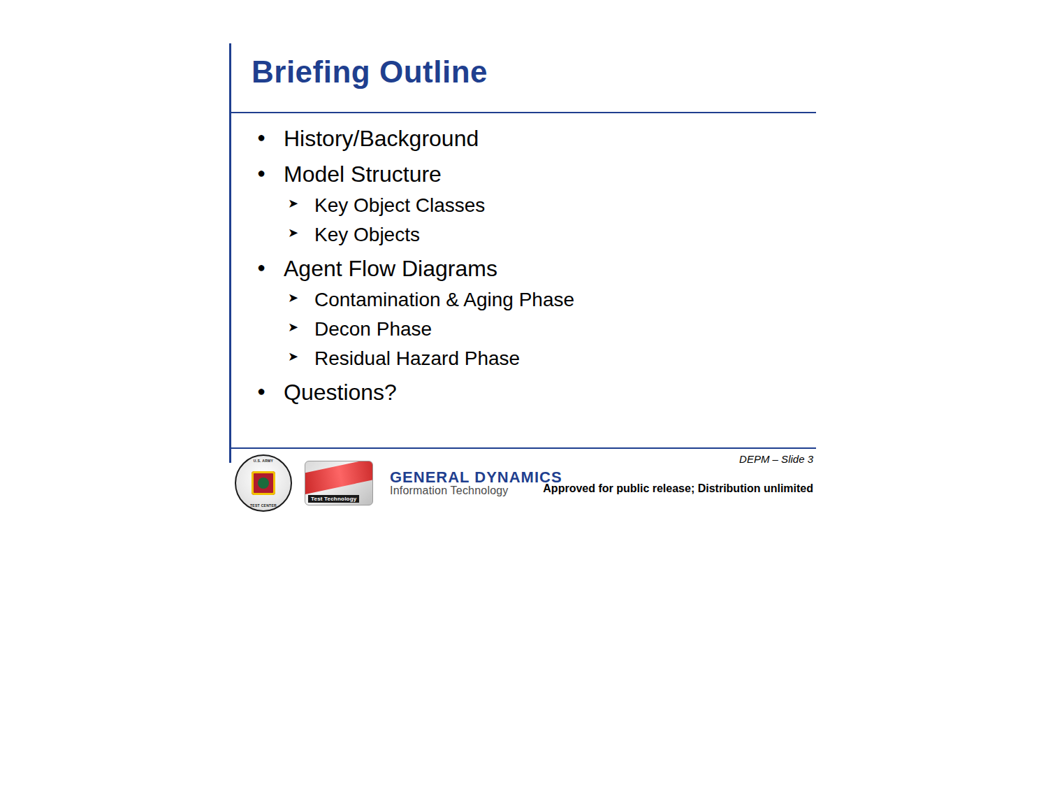Briefing Outline
History/Background
Model Structure
Key Object Classes
Key Objects
Agent Flow Diagrams
Contamination & Aging Phase
Decon Phase
Residual Hazard Phase
Questions?
U.S. ARMY
TEST CENTER
Test Technology
GENERAL DYNAMICS
Information Technology
DEPM – Slide 3
Approved for public release; Distribution unlimited